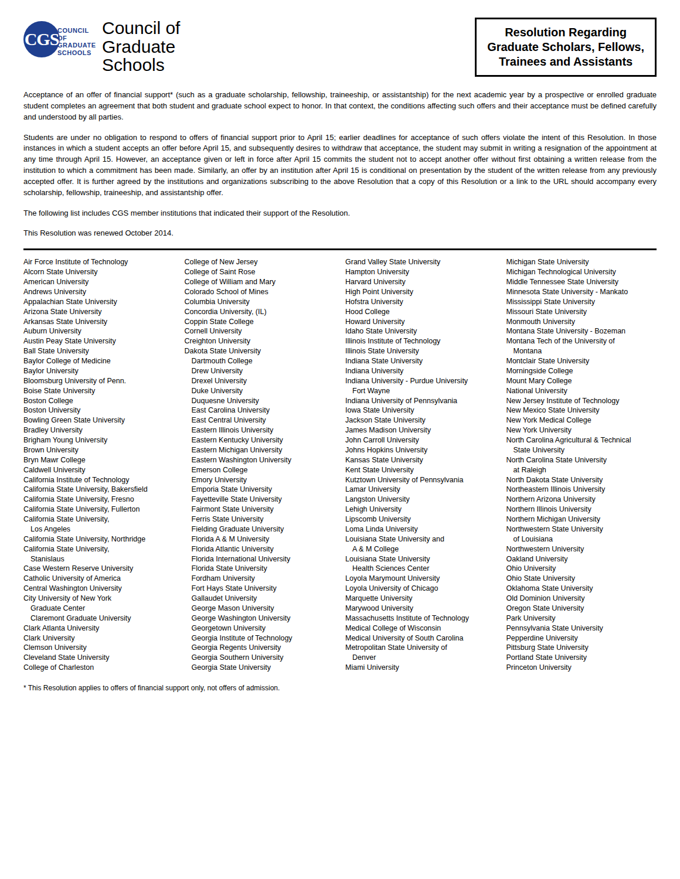CGS
COUNCIL OF
GRADUATE SCHOOLS
Council of
Graduate
Schools
Resolution Regarding
Graduate Scholars, Fellows,
Trainees and Assistants
Acceptance of an offer of financial support* (such as a graduate scholarship, fellowship, traineeship, or assistantship) for the next academic year by a prospective or enrolled graduate student completes an agreement that both student and graduate school expect to honor. In that context, the conditions affecting such offers and their acceptance must be defined carefully and understood by all parties.
Students are under no obligation to respond to offers of financial support prior to April 15; earlier deadlines for acceptance of such offers violate the intent of this Resolution. In those instances in which a student accepts an offer before April 15, and subsequently desires to withdraw that acceptance, the student may submit in writing a resignation of the appointment at any time through April 15. However, an acceptance given or left in force after April 15 commits the student not to accept another offer without first obtaining a written release from the institution to which a commitment has been made. Similarly, an offer by an institution after April 15 is conditional on presentation by the student of the written release from any previously accepted offer. It is further agreed by the institutions and organizations subscribing to the above Resolution that a copy of this Resolution or a link to the URL should accompany every scholarship, fellowship, traineeship, and assistantship offer.
The following list includes CGS member institutions that indicated their support of the Resolution.
This Resolution was renewed October 2014.
Air Force Institute of Technology
Alcorn State University
American University
Andrews University
Appalachian State University
Arizona State University
Arkansas State University
Auburn University
Austin Peay State University
Ball State University
Baylor College of Medicine
Baylor University
Bloomsburg University of Penn.
Boise State University
Boston College
Boston University
Bowling Green State University
Bradley University
Brigham Young University
Brown University
Bryn Mawr College
Caldwell University
California Institute of Technology
California State University, Bakersfield
California State University, Fresno
California State University, Fullerton
California State University,
Los Angeles
California State University, Northridge
California State University,
Stanislaus
Case Western Reserve University
Catholic University of America
Central Washington University
City University of New York
Graduate Center
Claremont Graduate University
Clark Atlanta University
Clark University
Clemson University
Cleveland State University
College of Charleston
College of New Jersey
College of Saint Rose
College of William and Mary
Colorado School of Mines
Columbia University
Concordia University, (IL)
Coppin State College
Cornell University
Creighton University
Dakota State University
Dartmouth College
Drew University
Drexel University
Duke University
Duquesne University
East Carolina University
East Central University
Eastern Illinois University
Eastern Kentucky University
Eastern Michigan University
Eastern Washington University
Emerson College
Emory University
Emporia State University
Fayetteville State University
Fairmont State University
Ferris State University
Fielding Graduate University
Florida A & M University
Florida Atlantic University
Florida International University
Florida State University
Fordham University
Fort Hays State University
Gallaudet University
George Mason University
George Washington University
Georgetown University
Georgia Institute of Technology
Georgia Regents University
Georgia Southern University
Georgia State University
Grand Valley State University
Hampton University
Harvard University
High Point University
Hofstra University
Hood College
Howard University
Idaho State University
Illinois Institute of Technology
Illinois State University
Indiana State University
Indiana University
Indiana University - Purdue University
Fort Wayne
Indiana University of Pennsylvania
Iowa State University
Jackson State University
James Madison University
John Carroll University
Johns Hopkins University
Kansas State University
Kent State University
Kutztown University of Pennsylvania
Lamar University
Langston University
Lehigh University
Lipscomb University
Loma Linda University
Louisiana State University and
A & M College
Louisiana State University
Health Sciences Center
Loyola Marymount University
Loyola University of Chicago
Marquette University
Marywood University
Massachusetts Institute of Technology
Medical College of Wisconsin
Medical University of South Carolina
Metropolitan State University of
Denver
Miami University
Michigan State University
Michigan Technological University
Middle Tennessee State University
Minnesota State University - Mankato
Mississippi State University
Missouri State University
Monmouth University
Montana State University - Bozeman
Montana Tech of the University of
Montana
Montclair State University
Morningside College
Mount Mary College
National University
New Jersey Institute of Technology
New Mexico State University
New York Medical College
New York University
North Carolina Agricultural & Technical
State University
North Carolina State University
at Raleigh
North Dakota State University
Northeastern Illinois University
Northern Arizona University
Northern Illinois University
Northern Michigan University
Northwestern State University
of Louisiana
Northwestern University
Oakland University
Ohio University
Ohio State University
Oklahoma State University
Old Dominion University
Oregon State University
Park University
Pennsylvania State University
Pepperdine University
Pittsburg State University
Portland State University
Princeton University
* This Resolution applies to offers of financial support only, not offers of admission.